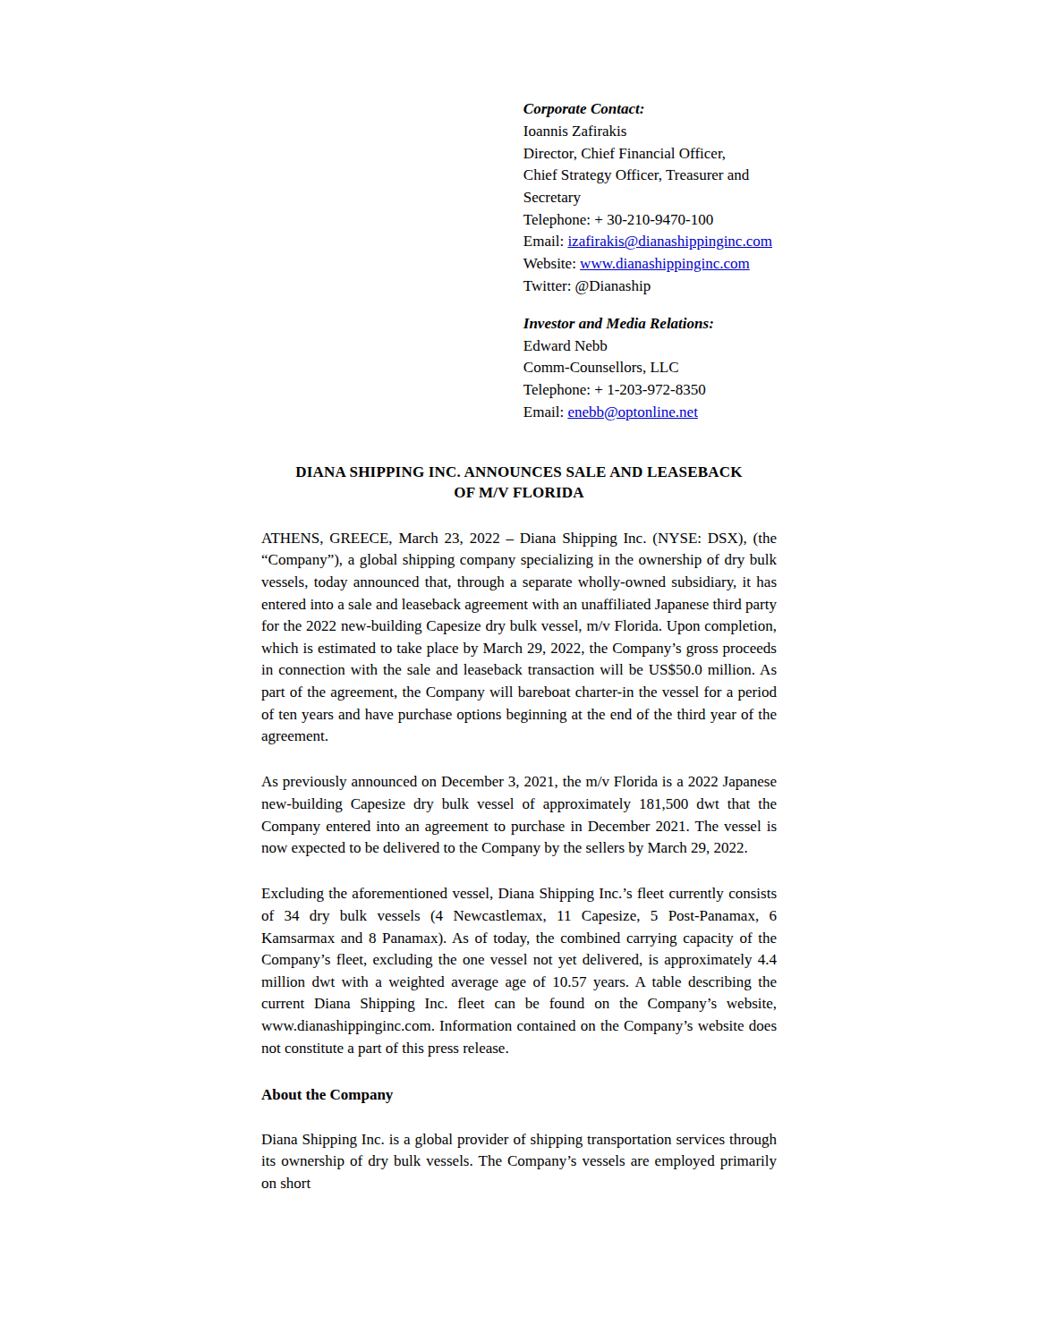Corporate Contact:
Ioannis Zafirakis
Director, Chief Financial Officer,
Chief Strategy Officer, Treasurer and Secretary
Telephone: + 30-210-9470-100
Email: izafirakis@dianashippinginc.com
Website: www.dianashippinginc.com
Twitter: @Dianaship
Investor and Media Relations:
Edward Nebb
Comm-Counsellors, LLC
Telephone: + 1-203-972-8350
Email: enebb@optonline.net
DIANA SHIPPING INC. ANNOUNCES SALE AND LEASEBACK
OF M/V FLORIDA
ATHENS, GREECE, March 23, 2022 – Diana Shipping Inc. (NYSE: DSX), (the “Company”), a global shipping company specializing in the ownership of dry bulk vessels, today announced that, through a separate wholly-owned subsidiary, it has entered into a sale and leaseback agreement with an unaffiliated Japanese third party for the 2022 new-building Capesize dry bulk vessel, m/v Florida. Upon completion, which is estimated to take place by March 29, 2022, the Company’s gross proceeds in connection with the sale and leaseback transaction will be US$50.0 million. As part of the agreement, the Company will bareboat charter-in the vessel for a period of ten years and have purchase options beginning at the end of the third year of the agreement.
As previously announced on December 3, 2021, the m/v Florida is a 2022 Japanese new-building Capesize dry bulk vessel of approximately 181,500 dwt that the Company entered into an agreement to purchase in December 2021. The vessel is now expected to be delivered to the Company by the sellers by March 29, 2022.
Excluding the aforementioned vessel, Diana Shipping Inc.’s fleet currently consists of 34 dry bulk vessels (4 Newcastlemax, 11 Capesize, 5 Post-Panamax, 6 Kamsarmax and 8 Panamax). As of today, the combined carrying capacity of the Company’s fleet, excluding the one vessel not yet delivered, is approximately 4.4 million dwt with a weighted average age of 10.57 years. A table describing the current Diana Shipping Inc. fleet can be found on the Company’s website, www.dianashippinginc.com. Information contained on the Company’s website does not constitute a part of this press release.
About the Company
Diana Shipping Inc. is a global provider of shipping transportation services through its ownership of dry bulk vessels. The Company’s vessels are employed primarily on short